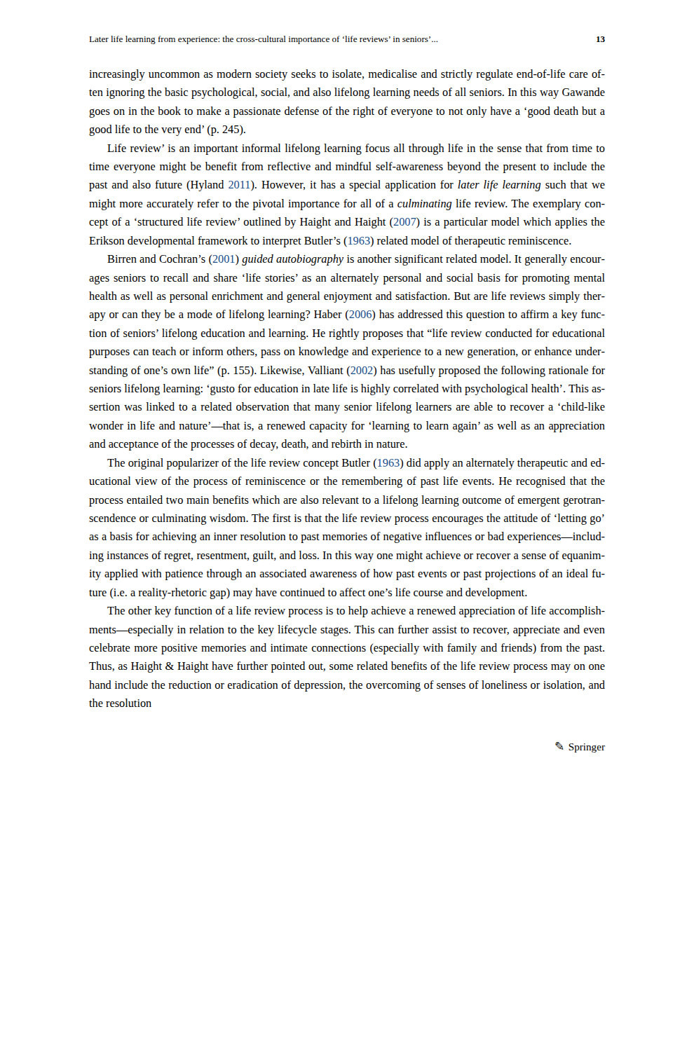Later life learning from experience: the cross-cultural importance of ‘life reviews’ in seniors’... 13
increasingly uncommon as modern society seeks to isolate, medicalise and strictly regulate end-of-life care often ignoring the basic psychological, social, and also lifelong learning needs of all seniors. In this way Gawande goes on in the book to make a passionate defense of the right of everyone to not only have a ‘good death but a good life to the very end’ (p. 245).
Life review’ is an important informal lifelong learning focus all through life in the sense that from time to time everyone might be benefit from reflective and mindful self-awareness beyond the present to include the past and also future (Hyland 2011). However, it has a special application for later life learning such that we might more accurately refer to the pivotal importance for all of a culminating life review. The exemplary concept of a ‘structured life review’ outlined by Haight and Haight (2007) is a particular model which applies the Erikson developmental framework to interpret Butler’s (1963) related model of therapeutic reminiscence.
Birren and Cochran’s (2001) guided autobiography is another significant related model. It generally encourages seniors to recall and share ‘life stories’ as an alternately personal and social basis for promoting mental health as well as personal enrichment and general enjoyment and satisfaction. But are life reviews simply therapy or can they be a mode of lifelong learning? Haber (2006) has addressed this question to affirm a key function of seniors’ lifelong education and learning. He rightly proposes that “life review conducted for educational purposes can teach or inform others, pass on knowledge and experience to a new generation, or enhance understanding of one’s own life” (p. 155). Likewise, Valliant (2002) has usefully proposed the following rationale for seniors lifelong learning: ‘gusto for education in late life is highly correlated with psychological health’. This assertion was linked to a related observation that many senior lifelong learners are able to recover a ‘child-like wonder in life and nature’—that is, a renewed capacity for ‘learning to learn again’ as well as an appreciation and acceptance of the processes of decay, death, and rebirth in nature.
The original popularizer of the life review concept Butler (1963) did apply an alternately therapeutic and educational view of the process of reminiscence or the remembering of past life events. He recognised that the process entailed two main benefits which are also relevant to a lifelong learning outcome of emergent gerotranscendence or culminating wisdom. The first is that the life review process encourages the attitude of ‘letting go’ as a basis for achieving an inner resolution to past memories of negative influences or bad experiences—including instances of regret, resentment, guilt, and loss. In this way one might achieve or recover a sense of equanimity applied with patience through an associated awareness of how past events or past projections of an ideal future (i.e. a reality-rhetoric gap) may have continued to affect one’s life course and development.
The other key function of a life review process is to help achieve a renewed appreciation of life accomplishments—especially in relation to the key lifecycle stages. This can further assist to recover, appreciate and even celebrate more positive memories and intimate connections (especially with family and friends) from the past. Thus, as Haight & Haight have further pointed out, some related benefits of the life review process may on one hand include the reduction or eradication of depression, the overcoming of senses of loneliness or isolation, and the resolution
✎ Springer